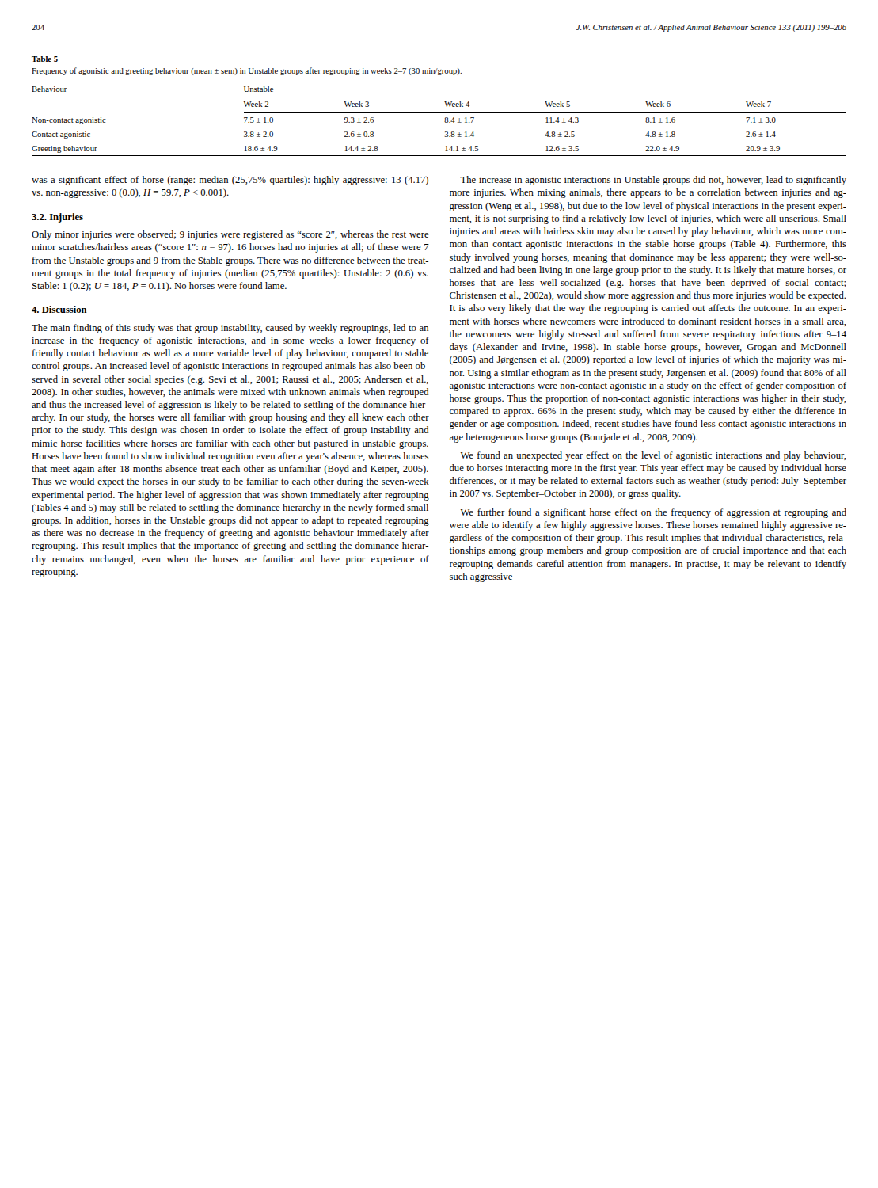204 J.W. Christensen et al. / Applied Animal Behaviour Science 133 (2011) 199–206
Table 5
Frequency of agonistic and greeting behaviour (mean ± sem) in Unstable groups after regrouping in weeks 2–7 (30 min/group).
| Behaviour | Unstable |
| --- | --- |
| | Week 2 | Week 3 | Week 4 | Week 5 | Week 6 | Week 7 |
| Non-contact agonistic | 7.5 ± 1.0 | 9.3 ± 2.6 | 8.4 ± 1.7 | 11.4 ± 4.3 | 8.1 ± 1.6 | 7.1 ± 3.0 |
| Contact agonistic | 3.8 ± 2.0 | 2.6 ± 0.8 | 3.8 ± 1.4 | 4.8 ± 2.5 | 4.8 ± 1.8 | 2.6 ± 1.4 |
| Greeting behaviour | 18.6 ± 4.9 | 14.4 ± 2.8 | 14.1 ± 4.5 | 12.6 ± 3.5 | 22.0 ± 4.9 | 20.9 ± 3.9 |
was a significant effect of horse (range: median (25,75% quartiles): highly aggressive: 13 (4.17) vs. non-aggressive: 0 (0.0), H = 59.7, P < 0.001).
3.2. Injuries
Only minor injuries were observed; 9 injuries were registered as “score 2″, whereas the rest were minor scratches/hairless areas (“score 1″: n = 97). 16 horses had no injuries at all; of these were 7 from the Unstable groups and 9 from the Stable groups. There was no difference between the treatment groups in the total frequency of injuries (median (25,75% quartiles): Unstable: 2 (0.6) vs. Stable: 1 (0.2); U = 184, P = 0.11). No horses were found lame.
4. Discussion
The main finding of this study was that group instability, caused by weekly regroupings, led to an increase in the frequency of agonistic interactions, and in some weeks a lower frequency of friendly contact behaviour as well as a more variable level of play behaviour, compared to stable control groups. An increased level of agonistic interactions in regrouped animals has also been observed in several other social species (e.g. Sevi et al., 2001; Raussi et al., 2005; Andersen et al., 2008). In other studies, however, the animals were mixed with unknown animals when regrouped and thus the increased level of aggression is likely to be related to settling of the dominance hierarchy. In our study, the horses were all familiar with group housing and they all knew each other prior to the study. This design was chosen in order to isolate the effect of group instability and mimic horse facilities where horses are familiar with each other but pastured in unstable groups. Horses have been found to show individual recognition even after a year's absence, whereas horses that meet again after 18 months absence treat each other as unfamiliar (Boyd and Keiper, 2005). Thus we would expect the horses in our study to be familiar to each other during the seven-week experimental period. The higher level of aggression that was shown immediately after regrouping (Tables 4 and 5) may still be related to settling the dominance hierarchy in the newly formed small groups. In addition, horses in the Unstable groups did not appear to adapt to repeated regrouping as there was no decrease in the frequency of greeting and agonistic behaviour immediately after regrouping. This result implies that the importance of greeting and settling the dominance hierarchy remains unchanged, even when the horses are familiar and have prior experience of regrouping.
The increase in agonistic interactions in Unstable groups did not, however, lead to significantly more injuries. When mixing animals, there appears to be a correlation between injuries and aggression (Weng et al., 1998), but due to the low level of physical interactions in the present experiment, it is not surprising to find a relatively low level of injuries, which were all unserious. Small injuries and areas with hairless skin may also be caused by play behaviour, which was more common than contact agonistic interactions in the stable horse groups (Table 4). Furthermore, this study involved young horses, meaning that dominance may be less apparent; they were well-socialized and had been living in one large group prior to the study. It is likely that mature horses, or horses that are less well-socialized (e.g. horses that have been deprived of social contact; Christensen et al., 2002a), would show more aggression and thus more injuries would be expected. It is also very likely that the way the regrouping is carried out affects the outcome. In an experiment with horses where newcomers were introduced to dominant resident horses in a small area, the newcomers were highly stressed and suffered from severe respiratory infections after 9–14 days (Alexander and Irvine, 1998). In stable horse groups, however, Grogan and McDonnell (2005) and Jørgensen et al. (2009) reported a low level of injuries of which the majority was minor. Using a similar ethogram as in the present study, Jørgensen et al. (2009) found that 80% of all agonistic interactions were non-contact agonistic in a study on the effect of gender composition of horse groups. Thus the proportion of non-contact agonistic interactions was higher in their study, compared to approx. 66% in the present study, which may be caused by either the difference in gender or age composition. Indeed, recent studies have found less contact agonistic interactions in age heterogeneous horse groups (Bourjade et al., 2008, 2009).
We found an unexpected year effect on the level of agonistic interactions and play behaviour, due to horses interacting more in the first year. This year effect may be caused by individual horse differences, or it may be related to external factors such as weather (study period: July–September in 2007 vs. September–October in 2008), or grass quality.
We further found a significant horse effect on the frequency of aggression at regrouping and were able to identify a few highly aggressive horses. These horses remained highly aggressive regardless of the composition of their group. This result implies that individual characteristics, relationships among group members and group composition are of crucial importance and that each regrouping demands careful attention from managers. In practise, it may be relevant to identify such aggressive